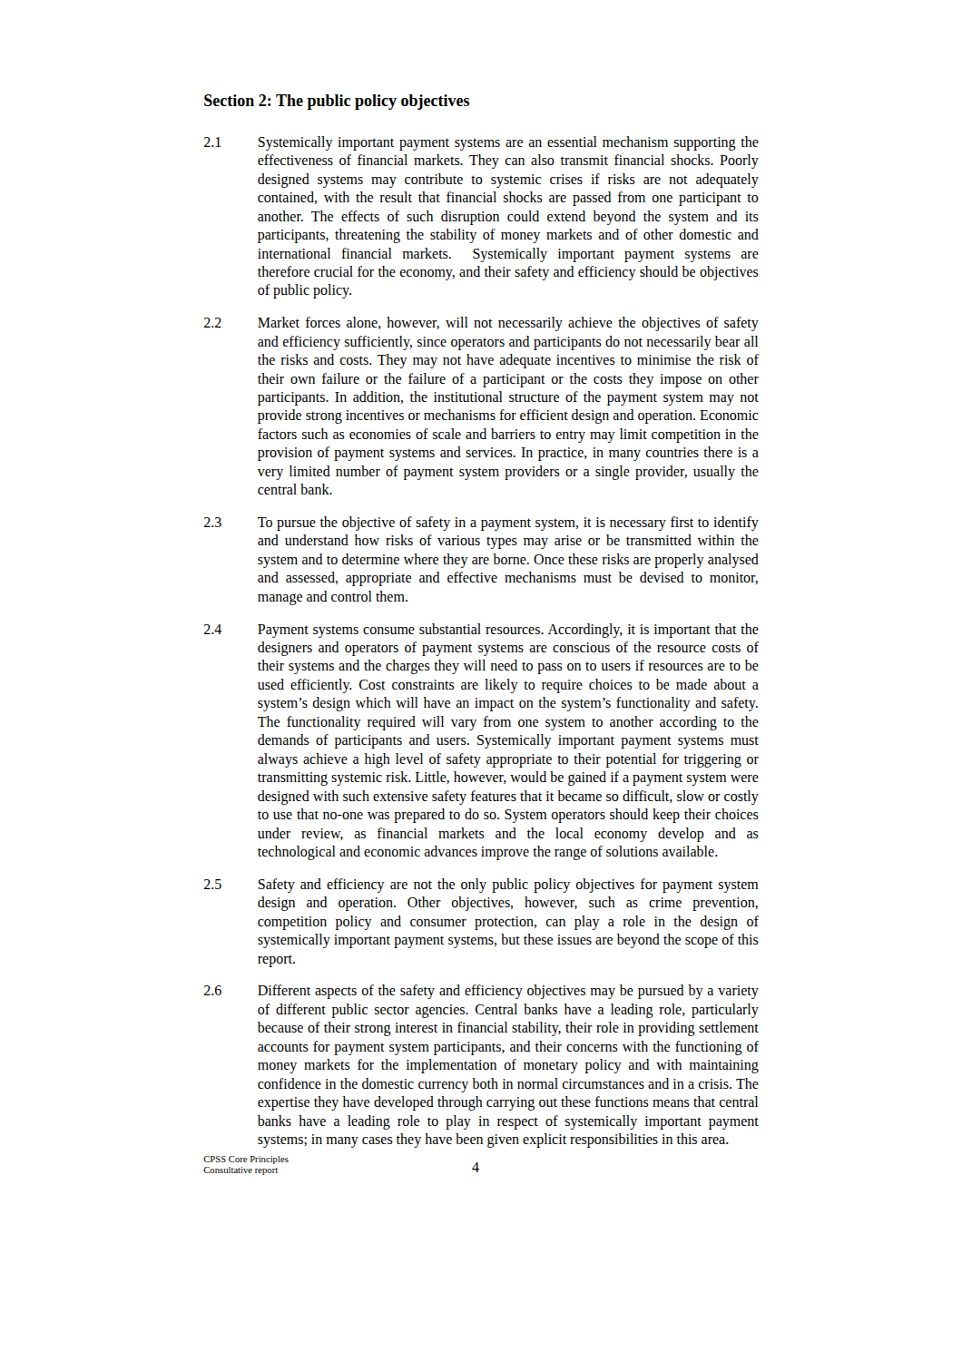Section 2: The public policy objectives
2.1
Systemically important payment systems are an essential mechanism supporting the effectiveness of financial markets. They can also transmit financial shocks. Poorly designed systems may contribute to systemic crises if risks are not adequately contained, with the result that financial shocks are passed from one participant to another. The effects of such disruption could extend beyond the system and its participants, threatening the stability of money markets and of other domestic and international financial markets. Systemically important payment systems are therefore crucial for the economy, and their safety and efficiency should be objectives of public policy.
2.2
Market forces alone, however, will not necessarily achieve the objectives of safety and efficiency sufficiently, since operators and participants do not necessarily bear all the risks and costs. They may not have adequate incentives to minimise the risk of their own failure or the failure of a participant or the costs they impose on other participants. In addition, the institutional structure of the payment system may not provide strong incentives or mechanisms for efficient design and operation. Economic factors such as economies of scale and barriers to entry may limit competition in the provision of payment systems and services. In practice, in many countries there is a very limited number of payment system providers or a single provider, usually the central bank.
2.3
To pursue the objective of safety in a payment system, it is necessary first to identify and understand how risks of various types may arise or be transmitted within the system and to determine where they are borne. Once these risks are properly analysed and assessed, appropriate and effective mechanisms must be devised to monitor, manage and control them.
2.4
Payment systems consume substantial resources. Accordingly, it is important that the designers and operators of payment systems are conscious of the resource costs of their systems and the charges they will need to pass on to users if resources are to be used efficiently. Cost constraints are likely to require choices to be made about a system’s design which will have an impact on the system’s functionality and safety. The functionality required will vary from one system to another according to the demands of participants and users. Systemically important payment systems must always achieve a high level of safety appropriate to their potential for triggering or transmitting systemic risk. Little, however, would be gained if a payment system were designed with such extensive safety features that it became so difficult, slow or costly to use that no-one was prepared to do so. System operators should keep their choices under review, as financial markets and the local economy develop and as technological and economic advances improve the range of solutions available.
2.5
Safety and efficiency are not the only public policy objectives for payment system design and operation. Other objectives, however, such as crime prevention, competition policy and consumer protection, can play a role in the design of systemically important payment systems, but these issues are beyond the scope of this report.
2.6
Different aspects of the safety and efficiency objectives may be pursued by a variety of different public sector agencies. Central banks have a leading role, particularly because of their strong interest in financial stability, their role in providing settlement accounts for payment system participants, and their concerns with the functioning of money markets for the implementation of monetary policy and with maintaining confidence in the domestic currency both in normal circumstances and in a crisis. The expertise they have developed through carrying out these functions means that central banks have a leading role to play in respect of systemically important payment systems; in many cases they have been given explicit responsibilities in this area.
CPSS Core Principles
Consultative report
4